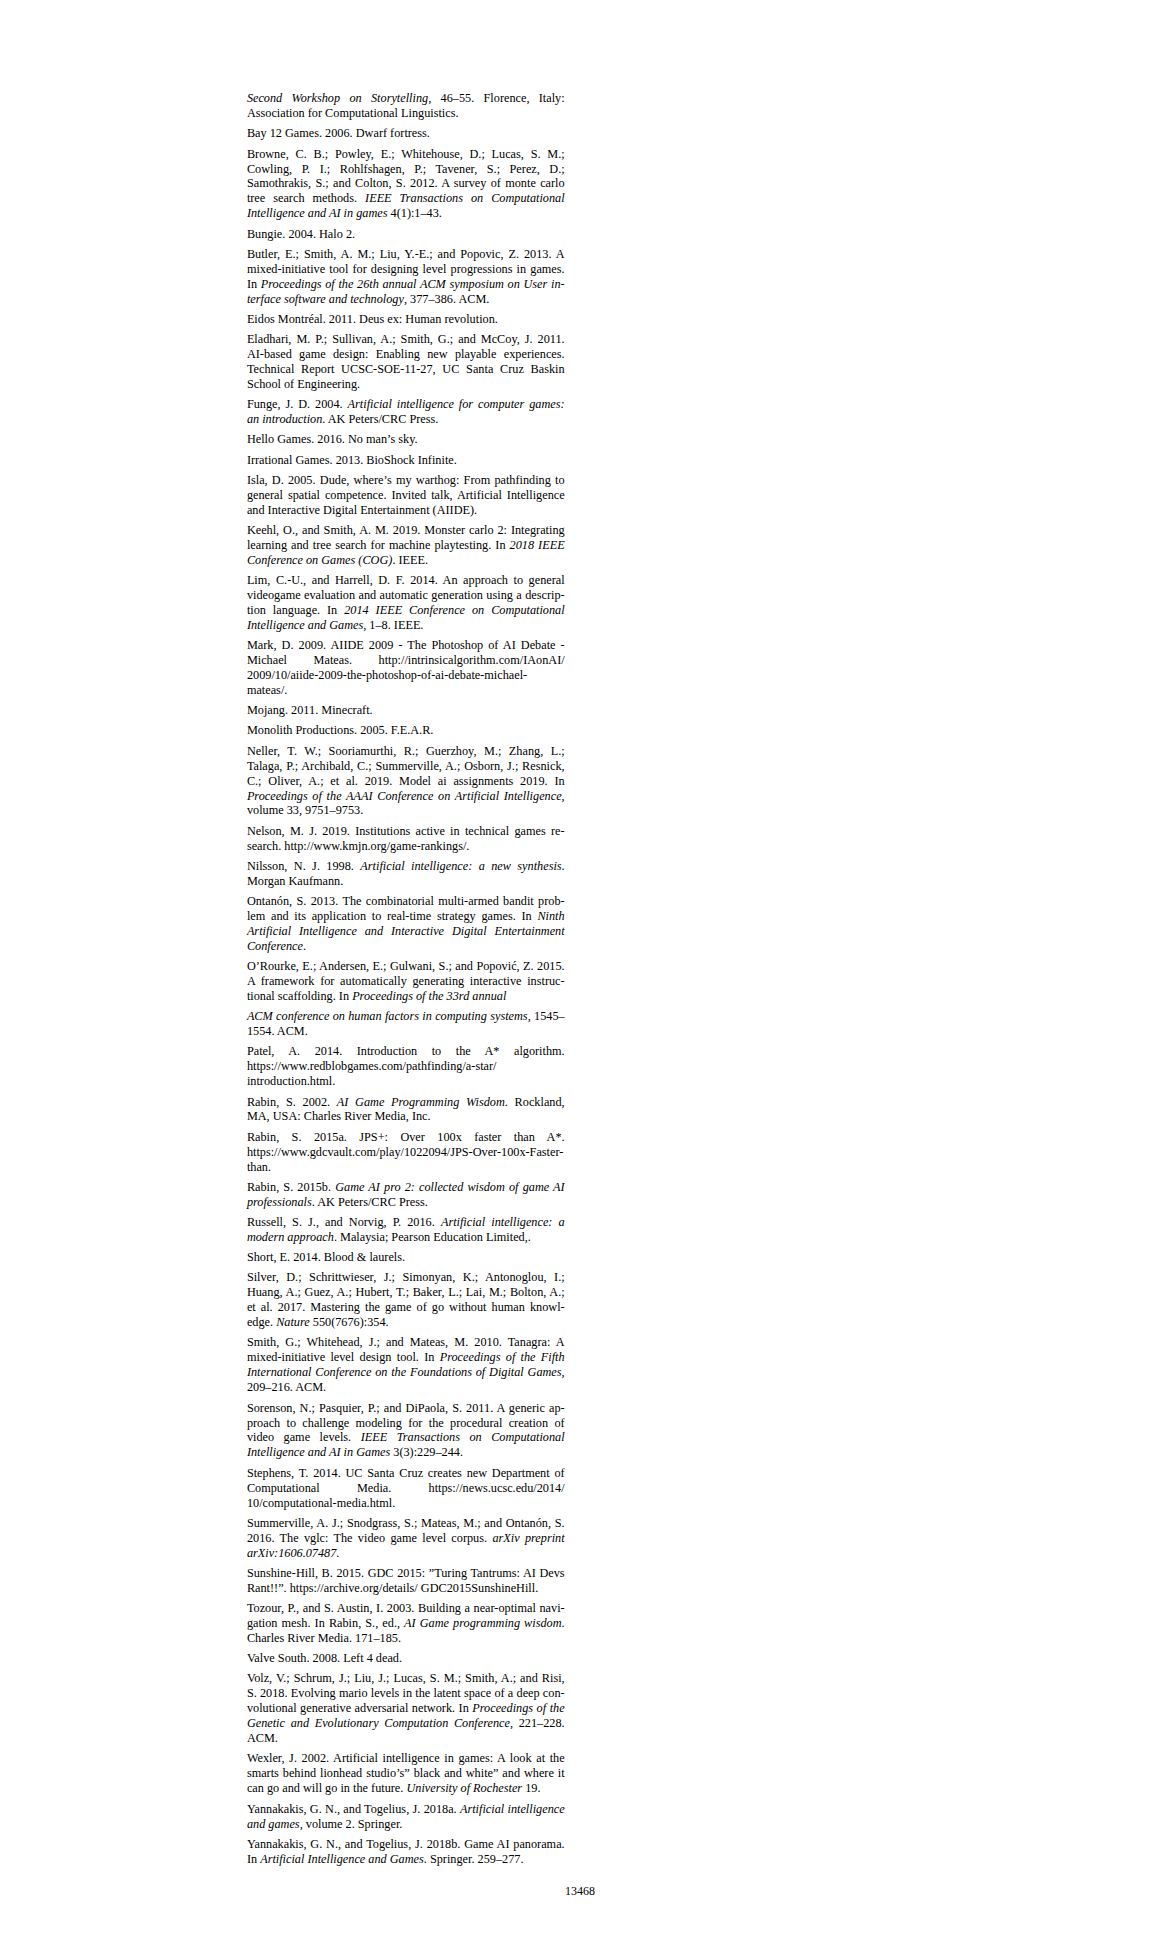Second Workshop on Storytelling, 46–55. Florence, Italy: Association for Computational Linguistics.
Bay 12 Games. 2006. Dwarf fortress.
Browne, C. B.; Powley, E.; Whitehouse, D.; Lucas, S. M.; Cowling, P. I.; Rohlfshagen, P.; Tavener, S.; Perez, D.; Samothrakis, S.; and Colton, S. 2012. A survey of monte carlo tree search methods. IEEE Transactions on Computational Intelligence and AI in games 4(1):1–43.
Bungie. 2004. Halo 2.
Butler, E.; Smith, A. M.; Liu, Y.-E.; and Popovic, Z. 2013. A mixed-initiative tool for designing level progressions in games. In Proceedings of the 26th annual ACM symposium on User interface software and technology, 377–386. ACM.
Eidos Montréal. 2011. Deus ex: Human revolution.
Eladhari, M. P.; Sullivan, A.; Smith, G.; and McCoy, J. 2011. AI-based game design: Enabling new playable experiences. Technical Report UCSC-SOE-11-27, UC Santa Cruz Baskin School of Engineering.
Funge, J. D. 2004. Artificial intelligence for computer games: an introduction. AK Peters/CRC Press.
Hello Games. 2016. No man’s sky.
Irrational Games. 2013. BioShock Infinite.
Isla, D. 2005. Dude, where’s my warthog: From pathfinding to general spatial competence. Invited talk, Artificial Intelligence and Interactive Digital Entertainment (AIIDE).
Keehl, O., and Smith, A. M. 2019. Monster carlo 2: Integrating learning and tree search for machine playtesting. In 2018 IEEE Conference on Games (COG). IEEE.
Lim, C.-U., and Harrell, D. F. 2014. An approach to general videogame evaluation and automatic generation using a description language. In 2014 IEEE Conference on Computational Intelligence and Games, 1–8. IEEE.
Mark, D. 2009. AIIDE 2009 - The Photoshop of AI Debate - Michael Mateas. http://intrinsicalgorithm.com/IAonAI/ 2009/10/aiide-2009-the-photoshop-of-ai-debate-michael-mateas/.
Mojang. 2011. Minecraft.
Monolith Productions. 2005. F.E.A.R.
Neller, T. W.; Sooriamurthi, R.; Guerzhoy, M.; Zhang, L.; Talaga, P.; Archibald, C.; Summerville, A.; Osborn, J.; Resnick, C.; Oliver, A.; et al. 2019. Model ai assignments 2019. In Proceedings of the AAAI Conference on Artificial Intelligence, volume 33, 9751–9753.
Nelson, M. J. 2019. Institutions active in technical games research. http://www.kmjn.org/game-rankings/.
Nilsson, N. J. 1998. Artificial intelligence: a new synthesis. Morgan Kaufmann.
Ontanón, S. 2013. The combinatorial multi-armed bandit problem and its application to real-time strategy games. In Ninth Artificial Intelligence and Interactive Digital Entertainment Conference.
O’Rourke, E.; Andersen, E.; Gulwani, S.; and Popović, Z. 2015. A framework for automatically generating interactive instructional scaffolding. In Proceedings of the 33rd annual
ACM conference on human factors in computing systems, 1545–1554. ACM.
Patel, A. 2014. Introduction to the A* algorithm. https://www.redblobgames.com/pathfinding/a-star/ introduction.html.
Rabin, S. 2002. AI Game Programming Wisdom. Rockland, MA, USA: Charles River Media, Inc.
Rabin, S. 2015a. JPS+: Over 100x faster than A*. https://www.gdcvault.com/play/1022094/JPS-Over-100x-Faster-than.
Rabin, S. 2015b. Game AI pro 2: collected wisdom of game AI professionals. AK Peters/CRC Press.
Russell, S. J., and Norvig, P. 2016. Artificial intelligence: a modern approach. Malaysia; Pearson Education Limited,.
Short, E. 2014. Blood & laurels.
Silver, D.; Schrittwieser, J.; Simonyan, K.; Antonoglou, I.; Huang, A.; Guez, A.; Hubert, T.; Baker, L.; Lai, M.; Bolton, A.; et al. 2017. Mastering the game of go without human knowledge. Nature 550(7676):354.
Smith, G.; Whitehead, J.; and Mateas, M. 2010. Tanagra: A mixed-initiative level design tool. In Proceedings of the Fifth International Conference on the Foundations of Digital Games, 209–216. ACM.
Sorenson, N.; Pasquier, P.; and DiPaola, S. 2011. A generic approach to challenge modeling for the procedural creation of video game levels. IEEE Transactions on Computational Intelligence and AI in Games 3(3):229–244.
Stephens, T. 2014. UC Santa Cruz creates new Department of Computational Media. https://news.ucsc.edu/2014/ 10/computational-media.html.
Summerville, A. J.; Snodgrass, S.; Mateas, M.; and Ontanón, S. 2016. The vglc: The video game level corpus. arXiv preprint arXiv:1606.07487.
Sunshine-Hill, B. 2015. GDC 2015: ”Turing Tantrums: AI Devs Rant!!”. https://archive.org/details/ GDC2015SunshineHill.
Tozour, P., and S. Austin, I. 2003. Building a near-optimal navigation mesh. In Rabin, S., ed., AI Game programming wisdom. Charles River Media. 171–185.
Valve South. 2008. Left 4 dead.
Volz, V.; Schrum, J.; Liu, J.; Lucas, S. M.; Smith, A.; and Risi, S. 2018. Evolving mario levels in the latent space of a deep convolutional generative adversarial network. In Proceedings of the Genetic and Evolutionary Computation Conference, 221–228. ACM.
Wexler, J. 2002. Artificial intelligence in games: A look at the smarts behind lionhead studio’s” black and white” and where it can go and will go in the future. University of Rochester 19.
Yannakakis, G. N., and Togelius, J. 2018a. Artificial intelligence and games, volume 2. Springer.
Yannakakis, G. N., and Togelius, J. 2018b. Game AI panorama. In Artificial Intelligence and Games. Springer. 259–277.
13468